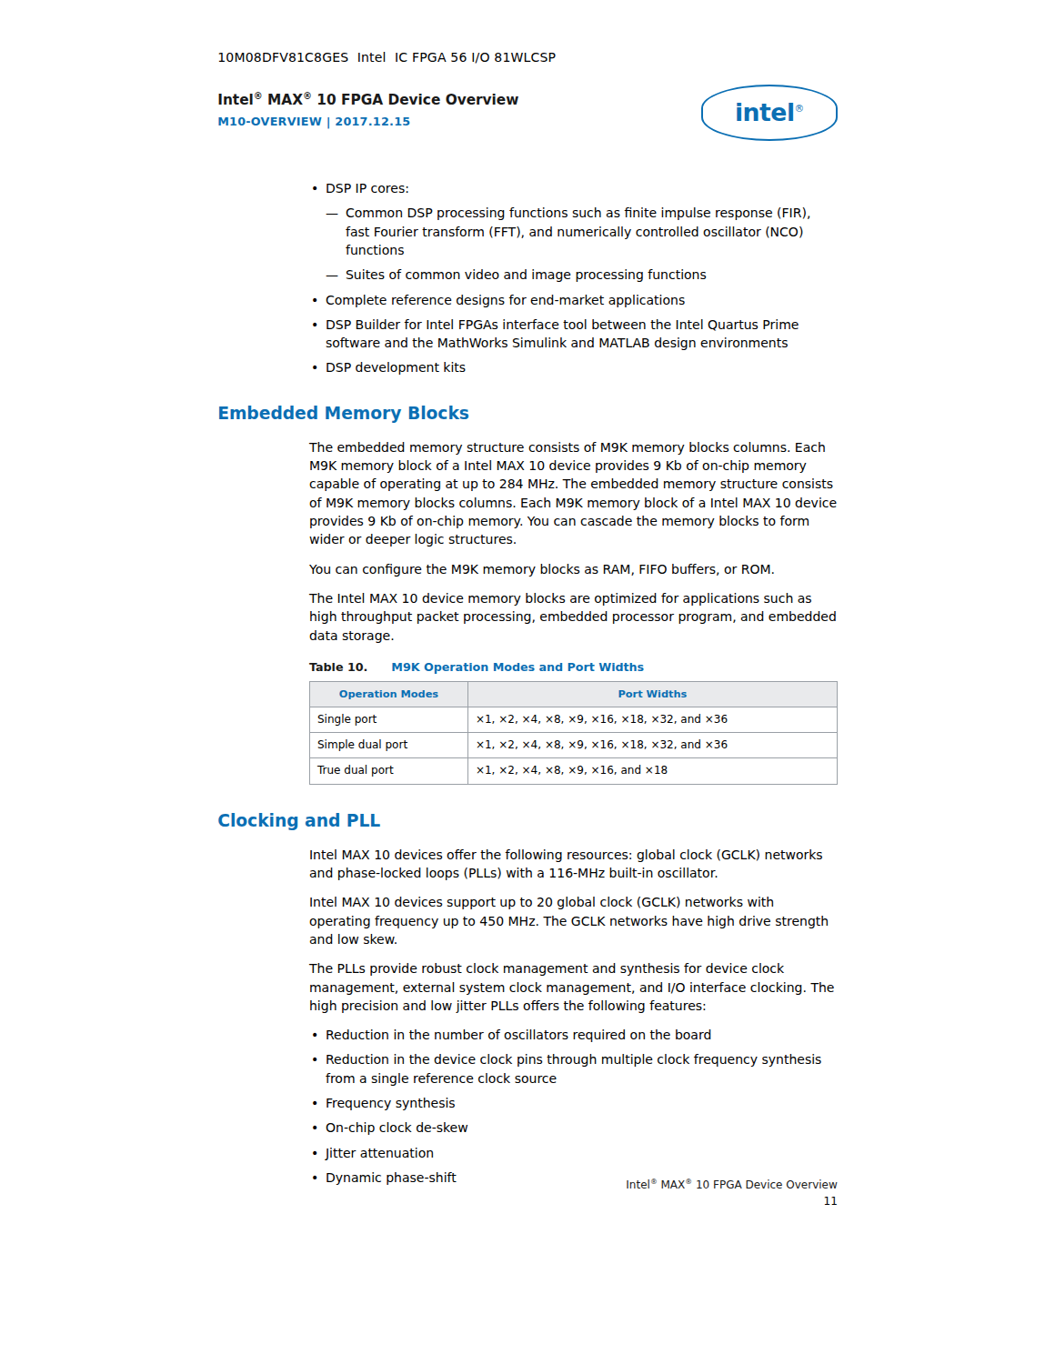10M08DFV81C8GES Intel IC FPGA 56 I/O 81WLCSP
Intel® MAX® 10 FPGA Device Overview
M10-OVERVIEW | 2017.12.15
intel®
DSP IP cores:
Common DSP processing functions such as finite impulse response (FIR), fast Fourier transform (FFT), and numerically controlled oscillator (NCO) functions
Suites of common video and image processing functions
Complete reference designs for end-market applications
DSP Builder for Intel FPGAs interface tool between the Intel Quartus Prime software and the MathWorks Simulink and MATLAB design environments
DSP development kits
Embedded Memory Blocks
The embedded memory structure consists of M9K memory blocks columns. Each M9K memory block of a Intel MAX 10 device provides 9 Kb of on-chip memory capable of operating at up to 284 MHz. The embedded memory structure consists of M9K memory blocks columns. Each M9K memory block of a Intel MAX 10 device provides 9 Kb of on-chip memory. You can cascade the memory blocks to form wider or deeper logic structures.
You can configure the M9K memory blocks as RAM, FIFO buffers, or ROM.
The Intel MAX 10 device memory blocks are optimized for applications such as high throughput packet processing, embedded processor program, and embedded data storage.
Table 10. M9K Operation Modes and Port Widths
| Operation Modes | Port Widths |
| --- | --- |
| Single port | ×1, ×2, ×4, ×8, ×9, ×16, ×18, ×32, and ×36 |
| Simple dual port | ×1, ×2, ×4, ×8, ×9, ×16, ×18, ×32, and ×36 |
| True dual port | ×1, ×2, ×4, ×8, ×9, ×16, and ×18 |
Clocking and PLL
Intel MAX 10 devices offer the following resources: global clock (GCLK) networks and phase-locked loops (PLLs) with a 116-MHz built-in oscillator.
Intel MAX 10 devices support up to 20 global clock (GCLK) networks with operating frequency up to 450 MHz. The GCLK networks have high drive strength and low skew.
The PLLs provide robust clock management and synthesis for device clock management, external system clock management, and I/O interface clocking. The high precision and low jitter PLLs offers the following features:
Reduction in the number of oscillators required on the board
Reduction in the device clock pins through multiple clock frequency synthesis from a single reference clock source
Frequency synthesis
On-chip clock de-skew
Jitter attenuation
Dynamic phase-shift
Intel® MAX® 10 FPGA Device Overview
11